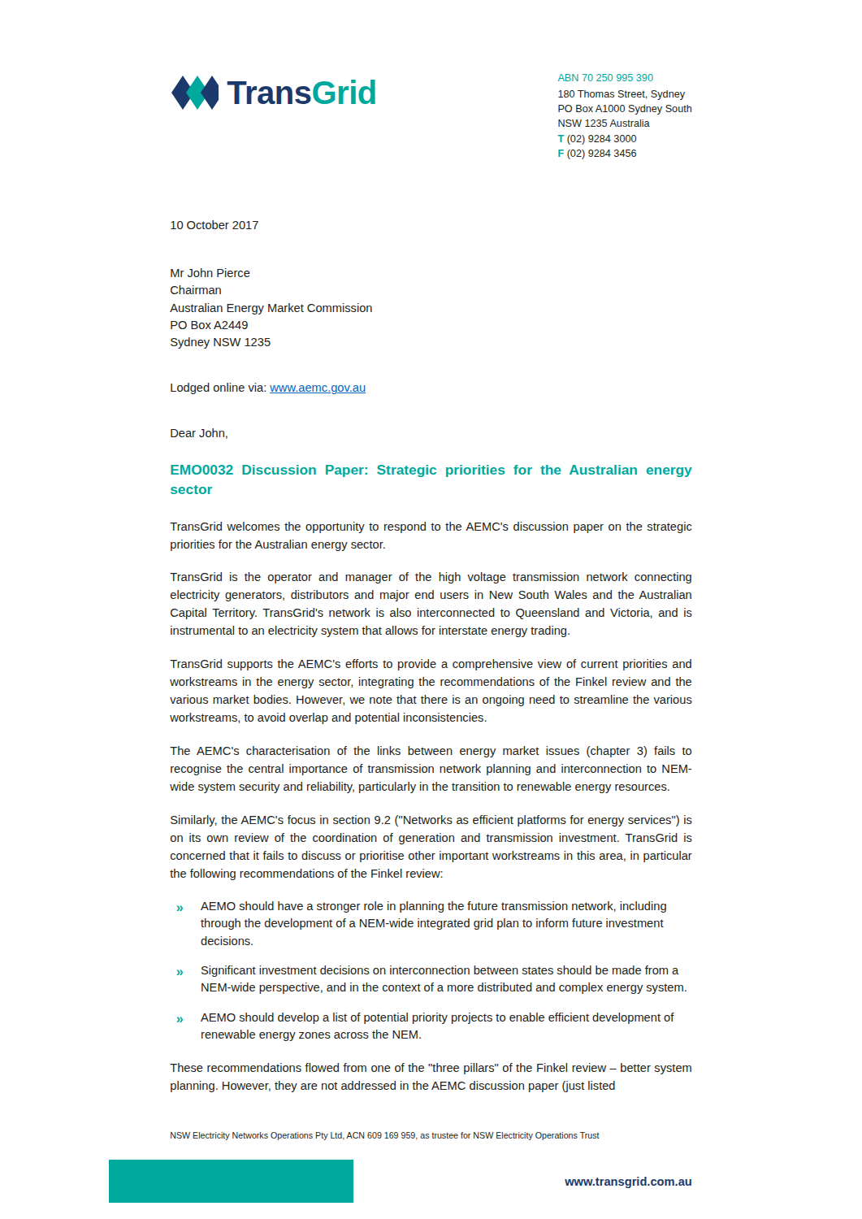Trans Grid
ABN 70 250 995 390
180 Thomas Street, Sydney
PO Box A1000 Sydney South
NSW 1235 Australia
T (02) 9284 3000
F (02) 9284 3456
10 October 2017
Mr John Pierce
Chairman
Australian Energy Market Commission
PO Box A2449
Sydney NSW 1235
Lodged online via: www.aemc.gov.au
Dear John,
EMO0032 Discussion Paper: Strategic priorities for the Australian energy sector
TransGrid welcomes the opportunity to respond to the AEMC's discussion paper on the strategic priorities for the Australian energy sector.
TransGrid is the operator and manager of the high voltage transmission network connecting electricity generators, distributors and major end users in New South Wales and the Australian Capital Territory. TransGrid's network is also interconnected to Queensland and Victoria, and is instrumental to an electricity system that allows for interstate energy trading.
TransGrid supports the AEMC's efforts to provide a comprehensive view of current priorities and workstreams in the energy sector, integrating the recommendations of the Finkel review and the various market bodies. However, we note that there is an ongoing need to streamline the various workstreams, to avoid overlap and potential inconsistencies.
The AEMC's characterisation of the links between energy market issues (chapter 3) fails to recognise the central importance of transmission network planning and interconnection to NEM-wide system security and reliability, particularly in the transition to renewable energy resources.
Similarly, the AEMC's focus in section 9.2 ("Networks as efficient platforms for energy services") is on its own review of the coordination of generation and transmission investment. TransGrid is concerned that it fails to discuss or prioritise other important workstreams in this area, in particular the following recommendations of the Finkel review:
AEMO should have a stronger role in planning the future transmission network, including through the development of a NEM-wide integrated grid plan to inform future investment decisions.
Significant investment decisions on interconnection between states should be made from a NEM-wide perspective, and in the context of a more distributed and complex energy system.
AEMO should develop a list of potential priority projects to enable efficient development of renewable energy zones across the NEM.
These recommendations flowed from one of the "three pillars" of the Finkel review – better system planning. However, they are not addressed in the AEMC discussion paper (just listed
NSW Electricity Networks Operations Pty Ltd, ACN 609 169 959, as trustee for NSW Electricity Operations Trust
www.transgrid.com.au